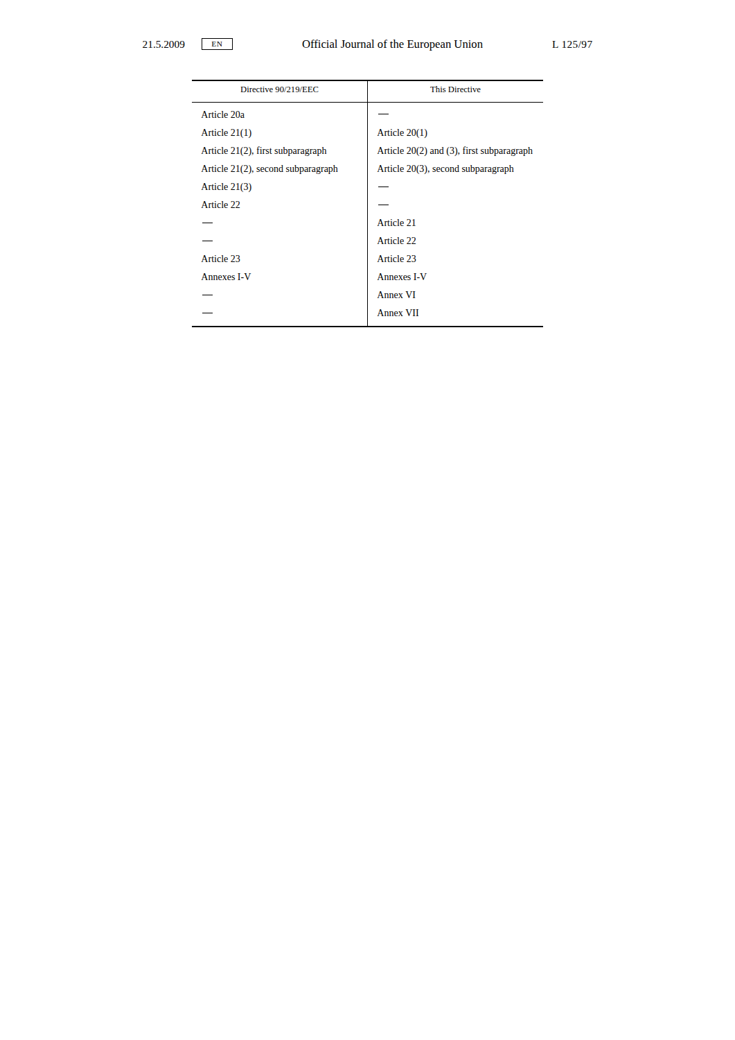21.5.2009 EN Official Journal of the European Union L 125/97
| Directive 90/219/EEC | This Directive |
| --- | --- |
| Article 20a | |
| Article 21(1) | Article 20(1) |
| Article 21(2), first subparagraph | Article 20(2) and (3), first subparagraph |
| Article 21(2), second subparagraph | Article 20(3), second subparagraph |
| Article 21(3) | |
| Article 22 | |
| | Article 21 |
| | Article 22 |
| Article 23 | Article 23 |
| Annexes I-V | Annexes I-V |
| | Annex VI |
| | Annex VII |